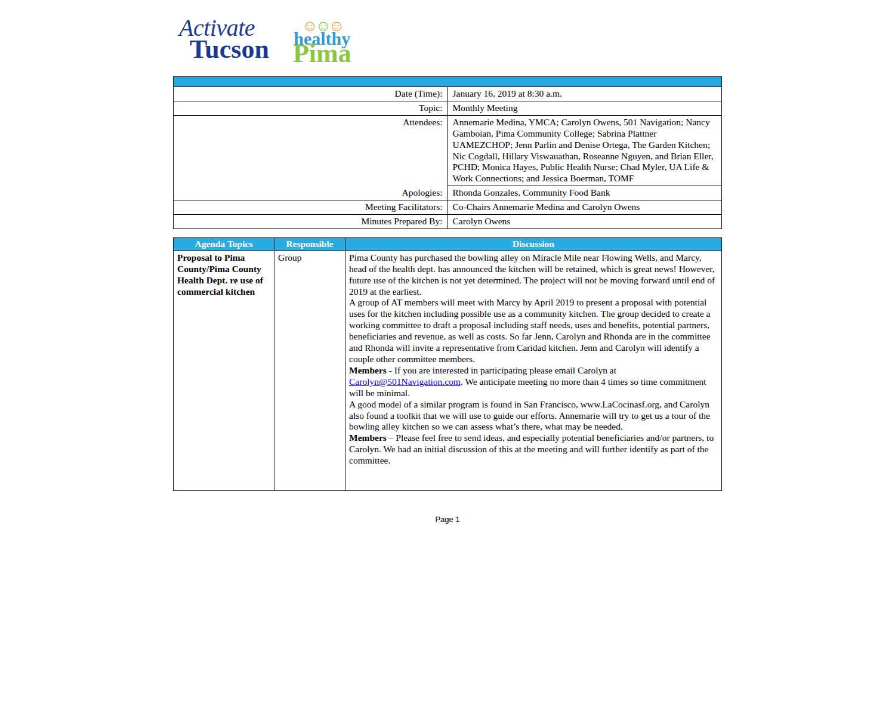Activate Tucson
☺☺☺ healthy Pima
| Date (Time): | January 16, 2019 at 8:30 a.m. |
| Topic: | Monthly Meeting |
| Attendees: | Annemarie Medina, YMCA; Carolyn Owens, 501 Navigation; Nancy Gamboian, Pima Community College; Sabrina Plattner UAMEZCHOP; Jenn Parlin and Denise Ortega, The Garden Kitchen; Nic Cogdall, Hillary Viswauathan, Roseanne Nguyen, and Brian Eller, PCHD; Monica Hayes, Public Health Nurse; Chad Myler, UA Life & Work Connections; and Jessica Boerman, TOMF |
| Apologies: | Rhonda Gonzales, Community Food Bank |
| Meeting Facilitators: | Co-Chairs Annemarie Medina and Carolyn Owens |
| Minutes Prepared By: | Carolyn Owens |
| Agenda Topics | Responsible | Discussion |
| --- | --- | --- |
| Proposal to Pima County/Pima County Health Dept. re use of commercial kitchen | Group | Pima County has purchased the bowling alley on Miracle Mile near Flowing Wells, and Marcy, head of the health dept. has announced the kitchen will be retained, which is great news! However, future use of the kitchen is not yet determined. The project will not be moving forward until end of 2019 at the earliest. A group of AT members will meet with Marcy by April 2019 to present a proposal with potential uses for the kitchen including possible use as a community kitchen. The group decided to create a working committee to draft a proposal including staff needs, uses and benefits, potential partners, beneficiaries and revenue, as well as costs. So far Jenn, Carolyn and Rhonda are in the committee and Rhonda will invite a representative from Caridad kitchen. Jenn and Carolyn will identify a couple other committee members. Members - If you are interested in participating please email Carolyn at Carolyn@501Navigation.com . We anticipate meeting no more than 4 times so time commitment will be minimal. A good model of a similar program is found in San Francisco, www.LaCocinasf.org, and Carolyn also found a toolkit that we will use to guide our efforts. Annemarie will try to get us a tour of the bowling alley kitchen so we can assess what’s there, what may be needed. Members – Please feel free to send ideas, and especially potential beneficiaries and/or partners, to Carolyn. We had an initial discussion of this at the meeting and will further identify as part of the committee. |
Page 1